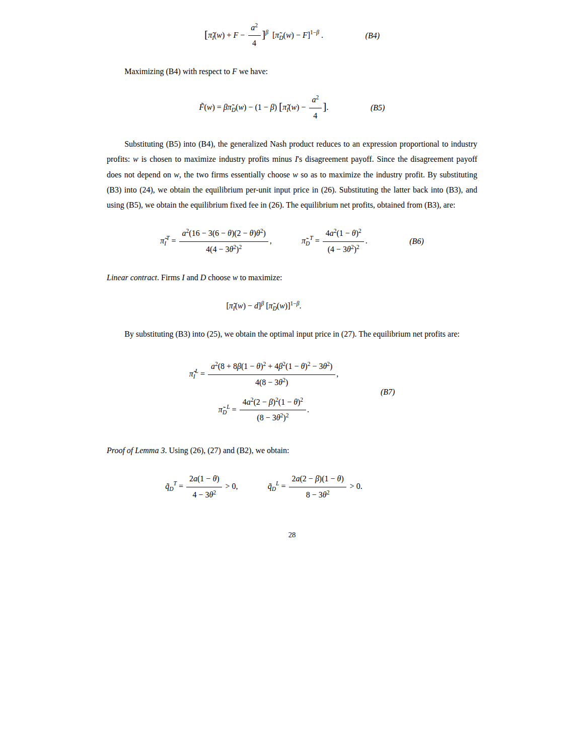[π̃I(w) + F − a24]β [π̃D(w) − F]1−β .
(B4)
Maximizing (B4) with respect to F we have:
F̃(w) = βπ̃D(w) − (1 − β) [π̃I(w) − a24].
(B5)
Substituting (B5) into (B4), the generalized Nash product reduces to an expression proportional to industry profits: w is chosen to maximize industry profits minus I's disagreement payoff. Since the disagreement payoff does not depend on w, the two firms essentially choose w so as to maximize the industry profit. By substituting (B3) into (24), we obtain the equilibrium per-unit input price in (26). Substituting the latter back into (B3), and using (B5), we obtain the equilibrium fixed fee in (26). The equilibrium net profits, obtained from (B3), are:
π̃IT = a2(16 − 3(6 − θ)(2 − θ)θ2) 4(4 − 3θ2)2 , π̃DT = 4a2(1 − θ)2 (4 − 3θ2)2 .
(B6)
Linear contract. Firms I and D choose w to maximize:
[π̃I(w) − d]β [π̃D(w)]1−β.
By substituting (B3) into (25), we obtain the optimal input price in (27). The equilibrium net profits are:
π̃IL = a2(8 + 8β(1 − θ)2 + 4β2(1 − θ)2 − 3θ2) 4(8 − 3θ2) ,
π̃DL = 4a2(2 − β)2(1 − θ)2 (8 − 3θ2)2 .
(B7)
Proof of Lemma 3. Using (26), (27) and (B2), we obtain:
q̃DT = 2a(1 − θ) 4 − 3θ2 > 0, q̃DL = 2a(2 − β)(1 − θ) 8 − 3θ2 > 0.
28